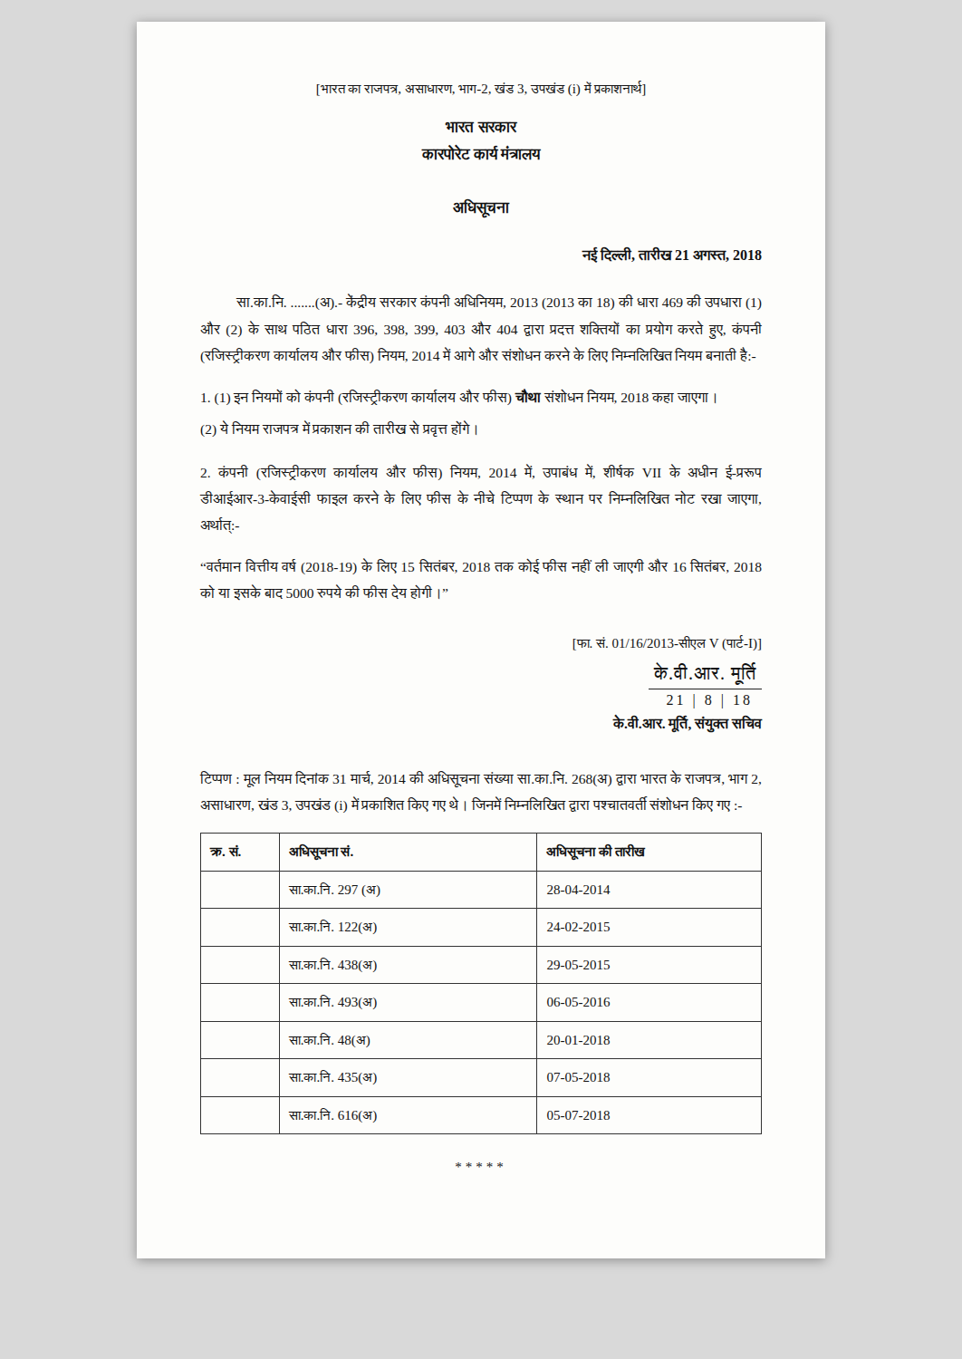[भारत का राजपत्र, असाधारण, भाग-2, खंड 3, उपखंड (i) में प्रकाशनार्थ]
भारत सरकार
कारपोरेट कार्य मंत्रालय
अधिसूचना
नई दिल्ली, तारीख 21 अगस्त, 2018
सा.का.नि. .......(अ).- केंद्रीय सरकार कंपनी अधिनियम, 2013 (2013 का 18) की धारा 469 की उपधारा (1) और (2) के साथ पठित धारा 396, 398, 399, 403 और 404 द्वारा प्रदत्त शक्तियों का प्रयोग करते हुए, कंपनी (रजिस्ट्रीकरण कार्यालय और फीस) नियम, 2014 में आगे और संशोधन करने के लिए निम्नलिखित नियम बनाती है:-
1. (1) इन नियमों को कंपनी (रजिस्ट्रीकरण कार्यालय और फीस) चौथा संशोधन नियम, 2018 कहा जाएगा।
(2) ये नियम राजपत्र में प्रकाशन की तारीख से प्रवृत्त होंगे।
2. कंपनी (रजिस्ट्रीकरण कार्यालय और फीस) नियम, 2014 में, उपाबंध में, शीर्षक VII के अधीन ई-प्ररूप डीआईआर-3-केवाईसी फाइल करने के लिए फीस के नीचे टिप्पण के स्थान पर निम्नलिखित नोट रखा जाएगा, अर्थात्:-
“वर्तमान वित्तीय वर्ष (2018-19) के लिए 15 सितंबर, 2018 तक कोई फीस नहीं ली जाएगी और 16 सितंबर, 2018 को या इसके बाद 5000 रुपये की फीस देय होगी।”
[फा. सं. 01/16/2013-सीएल V (पार्ट-I)]
के.वी.आर. मूर्ति
21 | 8 | 18
के.वी.आर. मूर्ति, संयुक्त सचिव
टिप्पण : मूल नियम दिनांक 31 मार्च, 2014 की अधिसूचना संख्या सा.का.नि. 268(अ) द्वारा भारत के राजपत्र, भाग 2, असाधारण, खंड 3, उपखंड (i) में प्रकाशित किए गए थे। जिनमें निम्नलिखित द्वारा पश्चातवर्ती संशोधन किए गए :-
| क्र. सं. | अधिसूचना सं. | अधिसूचना की तारीख |
| --- | --- | --- |
| | सा.का.नि. 297 (अ) | 28-04-2014 |
| | सा.का.नि. 122(अ) | 24-02-2015 |
| | सा.का.नि. 438(अ) | 29-05-2015 |
| | सा.का.नि. 493(अ) | 06-05-2016 |
| | सा.का.नि. 48(अ) | 20-01-2018 |
| | सा.का.नि. 435(अ) | 07-05-2018 |
| | सा.का.नि. 616(अ) | 05-07-2018 |
*****